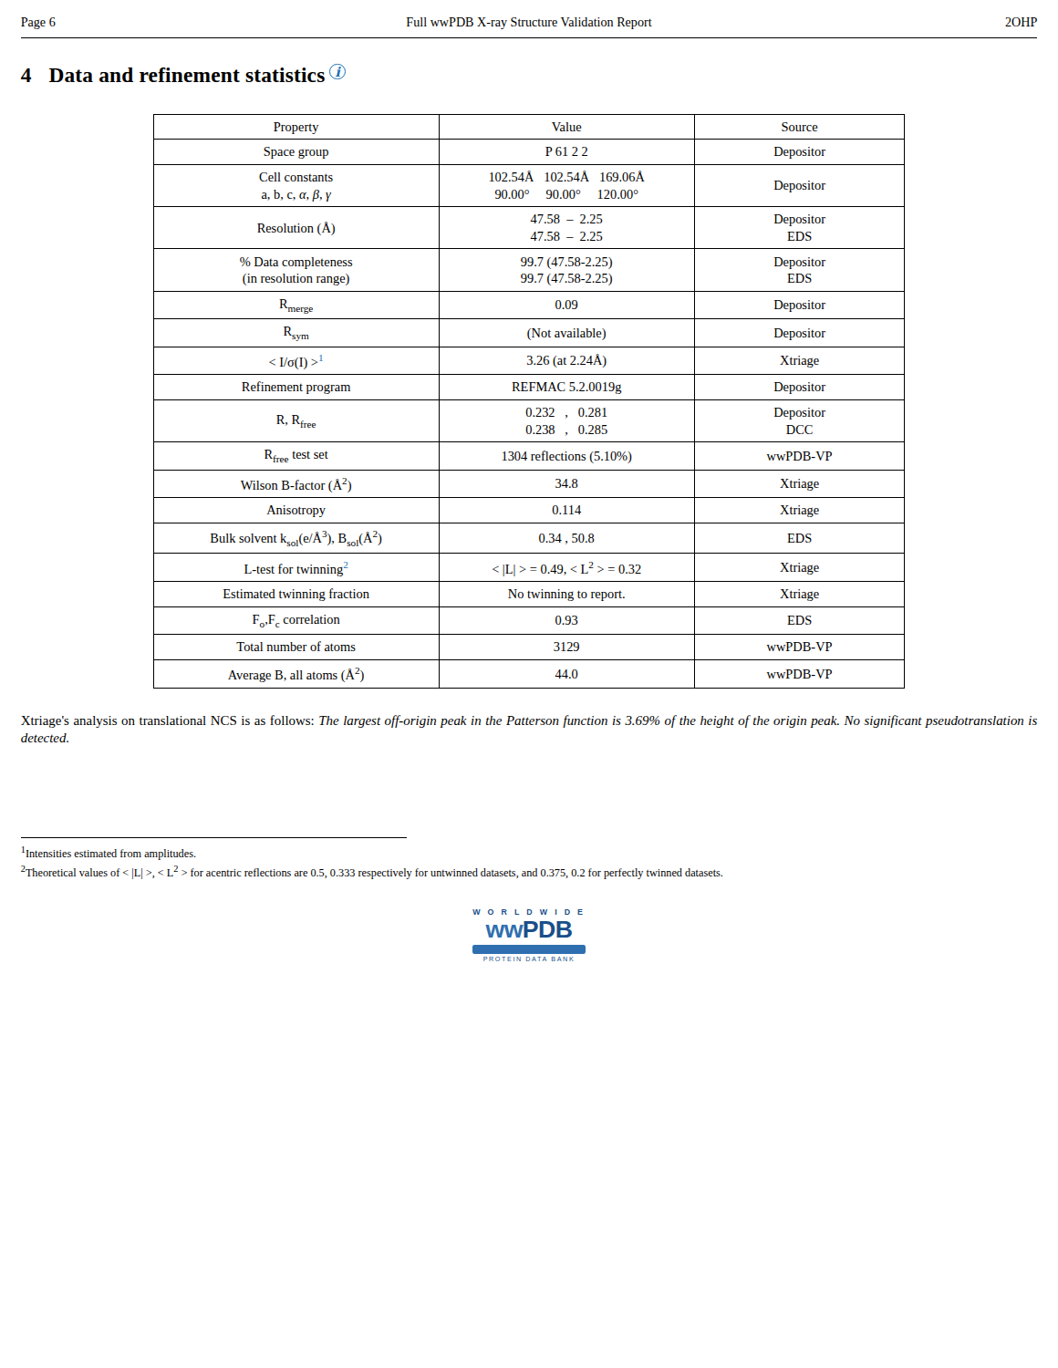Page 6
Full wwPDB X-ray Structure Validation Report
2OHP
4 Data and refinement statisticsi
| Property | Value | Source |
| Space group | P 61 2 2 | Depositor |
| Cell constants a, b, c, α , β , γ | 102.54Å 102.54Å 169.06Å 90.00° 90.00° 120.00° | Depositor |
| Resolution (Å) | 47.58 – 2.25 47.58 – 2.25 | Depositor EDS |
| % Data completeness (in resolution range) | 99.7 (47.58-2.25) 99.7 (47.58-2.25) | Depositor EDS |
| R merge | 0.09 | Depositor |
| R sym | (Not available) | Depositor |
| < I/σ(I) > 1 | 3.26 (at 2.24Å) | Xtriage |
| Refinement program | REFMAC 5.2.0019g | Depositor |
| R, R free | 0.232 , 0.281 0.238 , 0.285 | Depositor DCC |
| R free test set | 1304 reflections (5.10%) | wwPDB-VP |
| Wilson B-factor (Å 2 ) | 34.8 | Xtriage |
| Anisotropy | 0.114 | Xtriage |
| Bulk solvent k sol (e/Å 3 ), B sol (Å 2 ) | 0.34 , 50.8 | EDS |
| L-test for twinning 2 | < /L/ > = 0.49, < L 2 > = 0.32 | Xtriage |
| Estimated twinning fraction | No twinning to report. | Xtriage |
| F o ,F c correlation | 0.93 | EDS |
| Total number of atoms | 3129 | wwPDB-VP |
| Average B, all atoms (Å 2 ) | 44.0 | wwPDB-VP |
Xtriage's analysis on translational NCS is as follows: The largest off-origin peak in the Patterson function is 3.69% of the height of the origin peak. No significant pseudotranslation is detected.
1Intensities estimated from amplitudes.
2Theoretical values of < |L| >, < L2 > for acentric reflections are 0.5, 0.333 respectively for untwinned datasets, and 0.375, 0.2 for perfectly twinned datasets.
W O R L D W I D E
wwPDB
PROTEIN DATA BANK